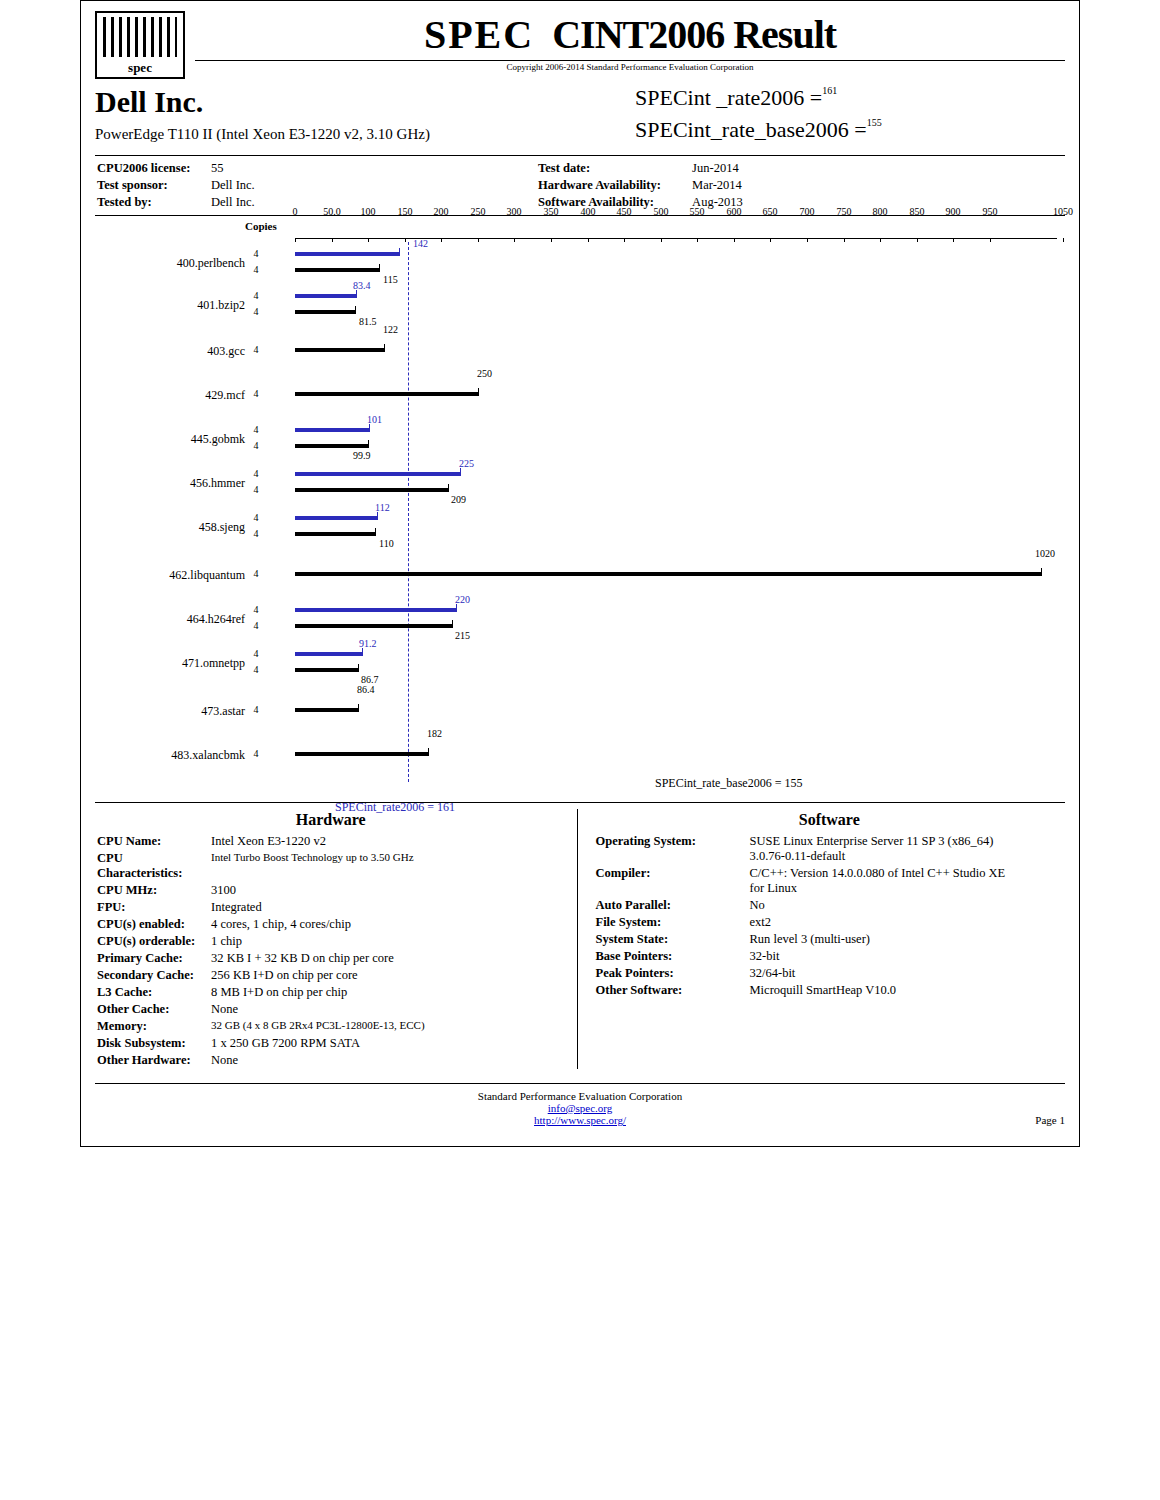spec
SPEC CINT2006 Result
Copyright 2006-2014 Standard Performance Evaluation Corporation
Dell Inc.
PowerEdge T110 II (Intel Xeon E3-1220 v2, 3.10 GHz)
SPECint _rate2006 = 161
SPECint_rate_base2006 = 155
| CPU2006 license: | 55 | Test date: | Jun-2014 |
| Test sponsor: | Dell Inc. | Hardware Availability: | Mar-2014 |
| Tested by: | Dell Inc. | Software Availability: | Aug-2013 |
Copies
0
50.0
100
150
200
250
300
350
400
450
500
550
600
650
700
750
800
850
900
950
1050
400.perlbench
4
4
142
115
401.bzip2
4
4
83.4
81.5
403.gcc
4
122
429.mcf
4
250
445.gobmk
4
4
101
99.9
456.hmmer
4
4
225
209
458.sjeng
4
4
112
110
462.libquantum
4
1020
464.h264ref
4
4
220
215
471.omnetpp
4
4
91.2
86.7
473.astar
4
86.4
483.xalancbmk
4
182
SPECint_rate_base2006 = 155
SPECint_rate2006 = 161
Hardware
| CPU Name: | Intel Xeon E3-1220 v2 |
| CPU Characteristics: | Intel Turbo Boost Technology up to 3.50 GHz |
| CPU MHz: | 3100 |
| FPU: | Integrated |
| CPU(s) enabled: | 4 cores, 1 chip, 4 cores/chip |
| CPU(s) orderable: | 1 chip |
| Primary Cache: | 32 KB I + 32 KB D on chip per core |
| Secondary Cache: | 256 KB I+D on chip per core |
| L3 Cache: | 8 MB I+D on chip per chip |
| Other Cache: | None |
| Memory: | 32 GB (4 x 8 GB 2Rx4 PC3L-12800E-13, ECC) |
| Disk Subsystem: | 1 x 250 GB 7200 RPM SATA |
| Other Hardware: | None |
Software
| Operating System: | SUSE Linux Enterprise Server 11 SP 3 (x86_64) 3.0.76-0.11-default |
| Compiler: | C/C++: Version 14.0.0.080 of Intel C++ Studio XE for Linux |
| Auto Parallel: | No |
| File System: | ext2 |
| System State: | Run level 3 (multi-user) |
| Base Pointers: | 32-bit |
| Peak Pointers: | 32/64-bit |
| Other Software: | Microquill SmartHeap V10.0 |
Standard Performance Evaluation Corporation
info@spec.org
http://www.spec.org/ Page 1